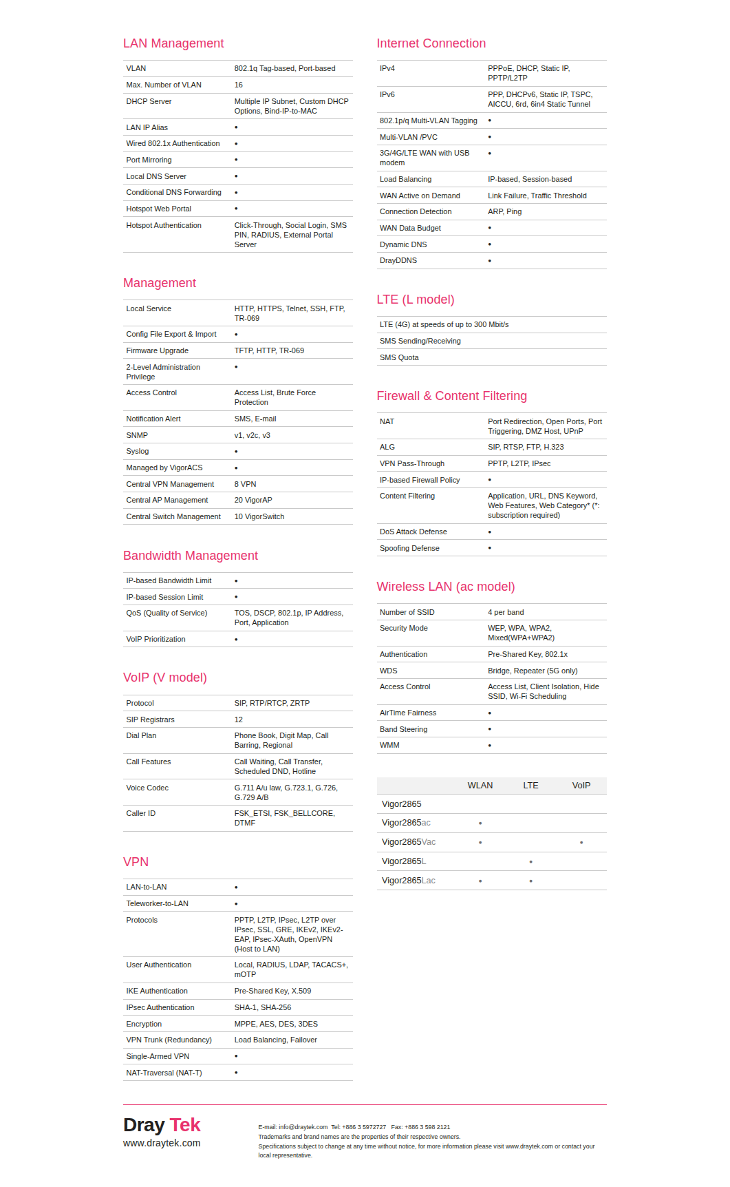LAN Management
| VLAN | 802.1q Tag-based, Port-based |
| Max. Number of VLAN | 16 |
| DHCP Server | Multiple IP Subnet, Custom DHCP Options, Bind-IP-to-MAC |
| LAN IP Alias | |
| Wired 802.1x Authentication | |
| Port Mirroring | |
| Local DNS Server | |
| Conditional DNS Forwarding | |
| Hotspot Web Portal | |
| Hotspot Authentication | Click-Through, Social Login, SMS PIN, RADIUS, External Portal Server |
Management
| Local Service | HTTP, HTTPS, Telnet, SSH, FTP, TR-069 |
| Config File Export & Import | |
| Firmware Upgrade | TFTP, HTTP, TR-069 |
| 2-Level Administration Privilege | |
| Access Control | Access List, Brute Force Protection |
| Notification Alert | SMS, E-mail |
| SNMP | v1, v2c, v3 |
| Syslog | |
| Managed by VigorACS | |
| Central VPN Management | 8 VPN |
| Central AP Management | 20 VigorAP |
| Central Switch Management | 10 VigorSwitch |
Bandwidth Management
| IP-based Bandwidth Limit | |
| IP-based Session Limit | |
| QoS (Quality of Service) | TOS, DSCP, 802.1p, IP Address, Port, Application |
| VoIP Prioritization | |
VoIP (V model)
| Protocol | SIP, RTP/RTCP, ZRTP |
| SIP Registrars | 12 |
| Dial Plan | Phone Book, Digit Map, Call Barring, Regional |
| Call Features | Call Waiting, Call Transfer, Scheduled DND, Hotline |
| Voice Codec | G.711 A/u law, G.723.1, G.726, G.729 A/B |
| Caller ID | FSK_ETSI, FSK_BELLCORE, DTMF |
VPN
| LAN-to-LAN | |
| Teleworker-to-LAN | |
| Protocols | PPTP, L2TP, IPsec, L2TP over IPsec, SSL, GRE, IKEv2, IKEv2-EAP, IPsec-XAuth, OpenVPN (Host to LAN) |
| User Authentication | Local, RADIUS, LDAP, TACACS+, mOTP |
| IKE Authentication | Pre-Shared Key, X.509 |
| IPsec Authentication | SHA-1, SHA-256 |
| Encryption | MPPE, AES, DES, 3DES |
| VPN Trunk (Redundancy) | Load Balancing, Failover |
| Single-Armed VPN | |
| NAT-Traversal (NAT-T) | |
Internet Connection
| IPv4 | PPPoE, DHCP, Static IP, PPTP/L2TP |
| IPv6 | PPP, DHCPv6, Static IP, TSPC, AICCU, 6rd, 6in4 Static Tunnel |
| 802.1p/q Multi-VLAN Tagging | |
| Multi-VLAN /PVC | |
| 3G/4G/LTE WAN with USB modem | |
| Load Balancing | IP-based, Session-based |
| WAN Active on Demand | Link Failure, Traffic Threshold |
| Connection Detection | ARP, Ping |
| WAN Data Budget | |
| Dynamic DNS | |
| DrayDDNS | |
LTE (L model)
| LTE (4G) at speeds of up to 300 Mbit/s |
| SMS Sending/Receiving |
| SMS Quota |
Firewall & Content Filtering
| NAT | Port Redirection, Open Ports, Port Triggering, DMZ Host, UPnP |
| ALG | SIP, RTSP, FTP, H.323 |
| VPN Pass-Through | PPTP, L2TP, IPsec |
| IP-based Firewall Policy | |
| Content Filtering | Application, URL, DNS Keyword, Web Features, Web Category* (*: subscription required) |
| DoS Attack Defense | |
| Spoofing Defense | |
Wireless LAN (ac model)
| Number of SSID | 4 per band |
| Security Mode | WEP, WPA, WPA2, Mixed(WPA+WPA2) |
| Authentication | Pre-Shared Key, 802.1x |
| WDS | Bridge, Repeater (5G only) |
| Access Control | Access List, Client Isolation, Hide SSID, Wi-Fi Scheduling |
| AirTime Fairness | |
| Band Steering | |
| WMM | |
| | WLAN | LTE | VoIP |
| --- | --- | --- | --- |
| Vigor2865 | | | |
| Vigor2865 ac | | | |
| Vigor2865 Vac | | | |
| Vigor2865 L | | | |
| Vigor2865 Lac | | | |
Dray Tek
www.draytek.com
E-mail: info@draytek.com Tel: +886 3 5972727 Fax: +886 3 598 2121
Trademarks and brand names are the properties of their respective owners.
Specifications subject to change at any time without notice, for more information please visit www.draytek.com or contact your local representative.